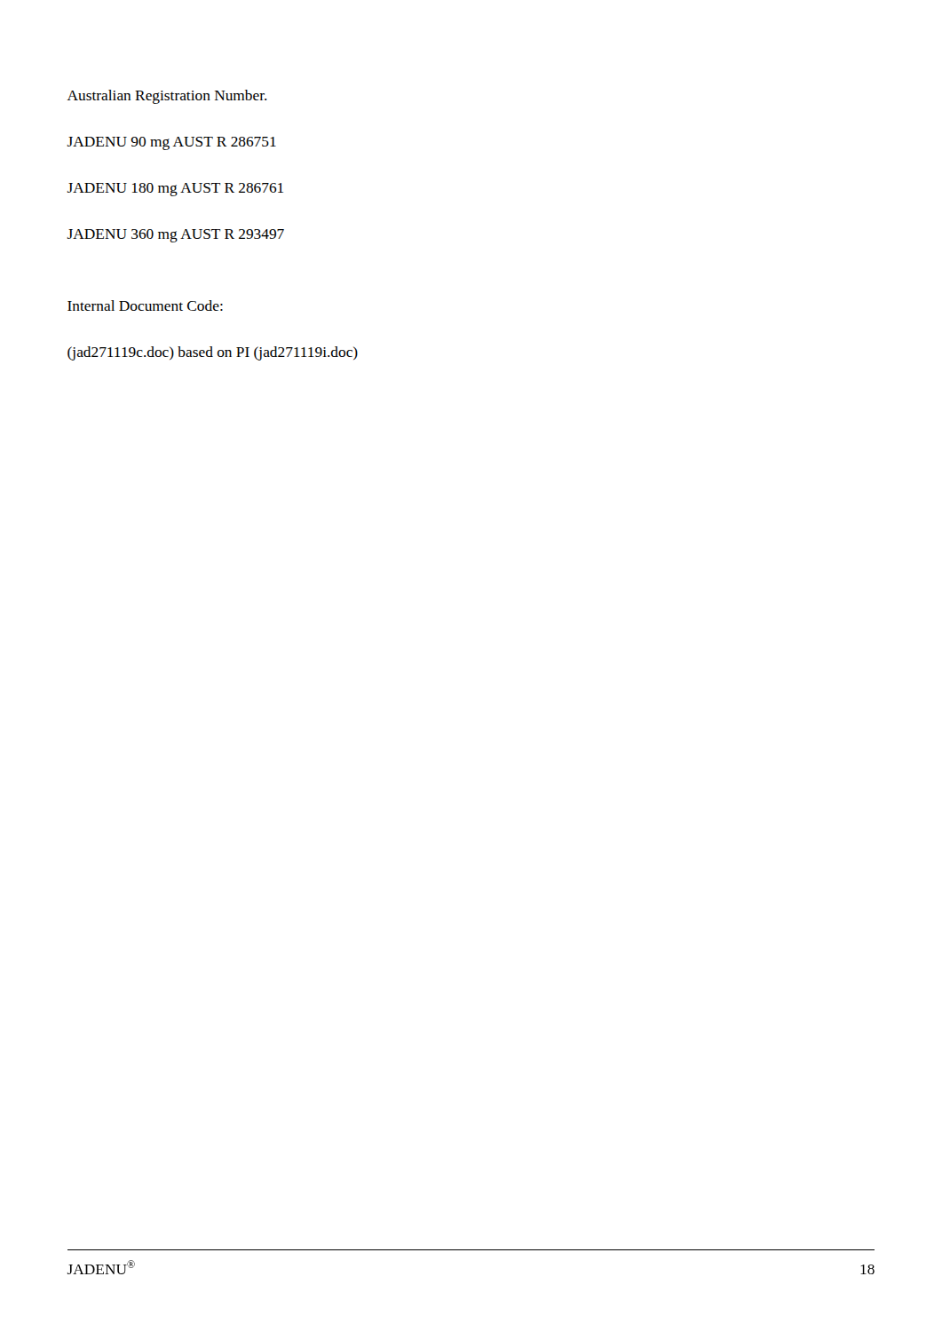Australian Registration Number.
JADENU 90 mg AUST R 286751
JADENU 180 mg AUST R 286761
JADENU 360 mg AUST R 293497
Internal Document Code:
(jad271119c.doc) based on PI (jad271119i.doc)
JADENU® 18